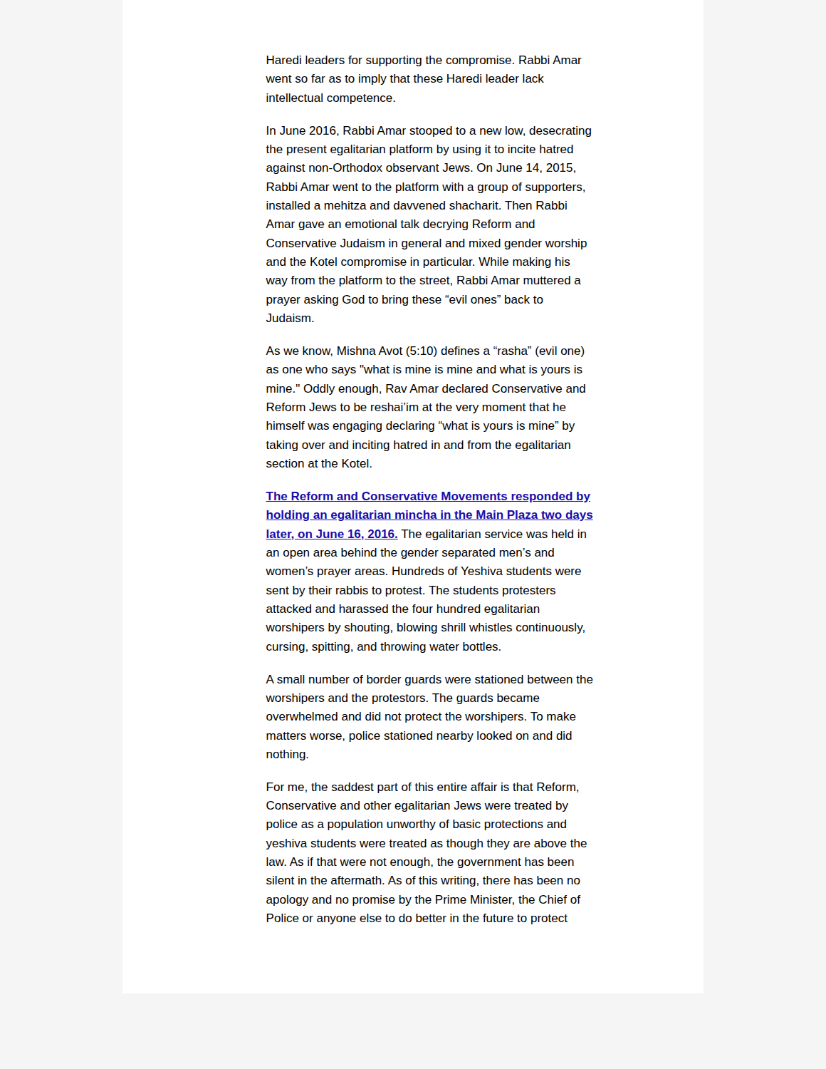Haredi leaders for supporting the compromise. Rabbi Amar went so far as to imply that these Haredi leader lack intellectual competence.
In June 2016, Rabbi Amar stooped to a new low, desecrating the present egalitarian platform by using it to incite hatred against non-Orthodox observant Jews. On June 14, 2015, Rabbi Amar went to the platform with a group of supporters, installed a mehitza and davvened shacharit. Then Rabbi Amar gave an emotional talk decrying Reform and Conservative Judaism in general and mixed gender worship and the Kotel compromise in particular. While making his way from the platform to the street, Rabbi Amar muttered a prayer asking God to bring these “evil ones” back to Judaism.
As we know, Mishna Avot (5:10) defines a “rasha” (evil one) as one who says "what is mine is mine and what is yours is mine." Oddly enough, Rav Amar declared Conservative and Reform Jews to be reshai’im at the very moment that he himself was engaging declaring “what is yours is mine” by taking over and inciting hatred in and from the egalitarian section at the Kotel.
The Reform and Conservative Movements responded by holding an egalitarian mincha in the Main Plaza two days later, on June 16, 2016. The egalitarian service was held in an open area behind the gender separated men’s and women’s prayer areas. Hundreds of Yeshiva students were sent by their rabbis to protest. The students protesters attacked and harassed the four hundred egalitarian worshipers by shouting, blowing shrill whistles continuously, cursing, spitting, and throwing water bottles.
A small number of border guards were stationed between the worshipers and the protestors. The guards became overwhelmed and did not protect the worshipers. To make matters worse, police stationed nearby looked on and did nothing.
For me, the saddest part of this entire affair is that Reform, Conservative and other egalitarian Jews were treated by police as a population unworthy of basic protections and yeshiva students were treated as though they are above the law. As if that were not enough, the government has been silent in the aftermath. As of this writing, there has been no apology and no promise by the Prime Minister, the Chief of Police or anyone else to do better in the future to protect